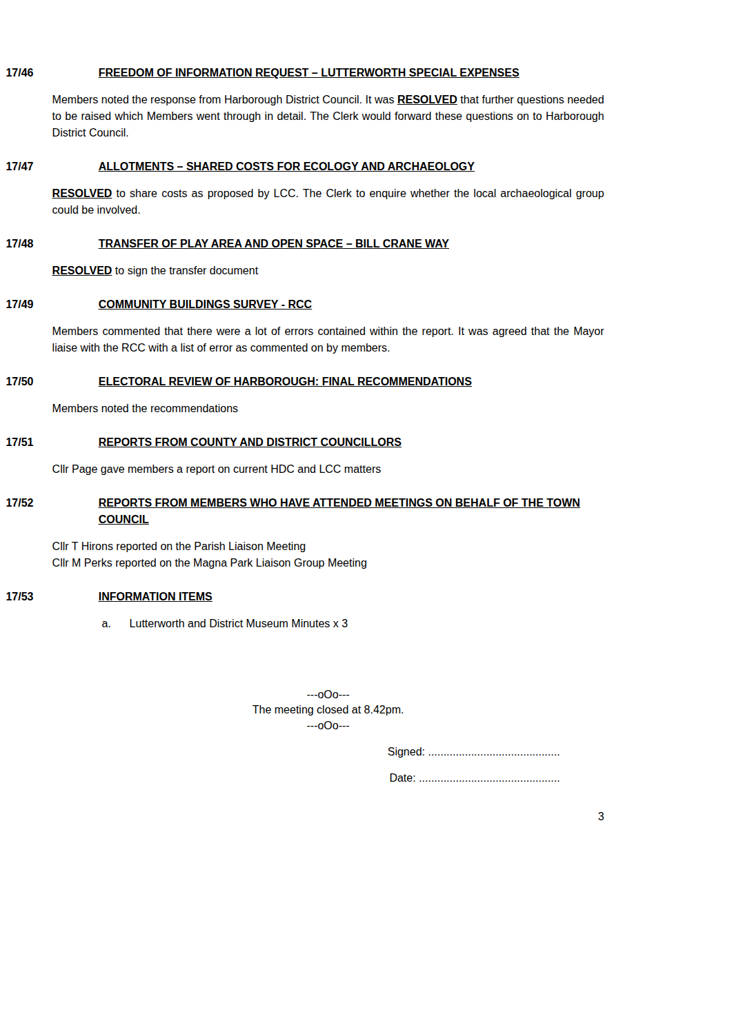17/46 FREEDOM OF INFORMATION REQUEST – LUTTERWORTH SPECIAL EXPENSES
Members noted the response from Harborough District Council. It was RESOLVED that further questions needed to be raised which Members went through in detail. The Clerk would forward these questions on to Harborough District Council.
17/47 ALLOTMENTS – SHARED COSTS FOR ECOLOGY AND ARCHAEOLOGY
RESOLVED to share costs as proposed by LCC. The Clerk to enquire whether the local archaeological group could be involved.
17/48 TRANSFER OF PLAY AREA AND OPEN SPACE – BILL CRANE WAY
RESOLVED to sign the transfer document
17/49 COMMUNITY BUILDINGS SURVEY - RCC
Members commented that there were a lot of errors contained within the report. It was agreed that the Mayor liaise with the RCC with a list of error as commented on by members.
17/50 ELECTORAL REVIEW OF HARBOROUGH: FINAL RECOMMENDATIONS
Members noted the recommendations
17/51 REPORTS FROM COUNTY AND DISTRICT COUNCILLORS
Cllr Page gave members a report on current HDC and LCC matters
17/52 REPORTS FROM MEMBERS WHO HAVE ATTENDED MEETINGS ON BEHALF OF THE TOWN COUNCIL
Cllr T Hirons reported on the Parish Liaison Meeting
Cllr M Perks reported on the Magna Park Liaison Group Meeting
17/53 INFORMATION ITEMS
a. Lutterworth and District Museum Minutes x 3
---oOo---
The meeting closed at 8.42pm.
---oOo---
Signed: ...........................................
Date: ..............................................
3